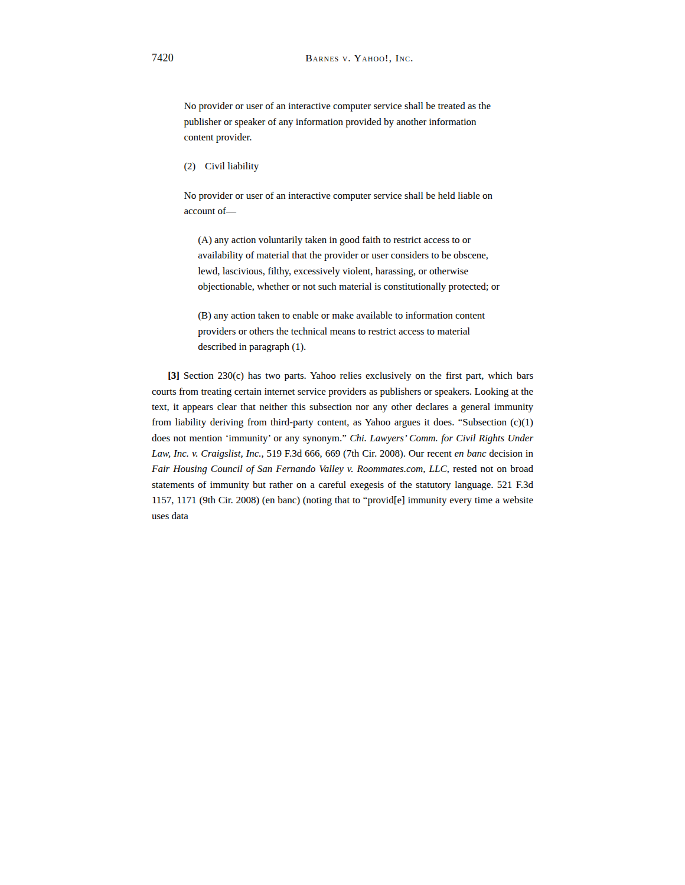7420 Barnes v. Yahoo!, Inc.
No provider or user of an interactive computer service shall be treated as the publisher or speaker of any information provided by another information content provider.
(2) Civil liability
No provider or user of an interactive computer service shall be held liable on account of—
(A) any action voluntarily taken in good faith to restrict access to or availability of material that the provider or user considers to be obscene, lewd, lascivious, filthy, excessively violent, harassing, or otherwise objectionable, whether or not such material is constitutionally protected; or
(B) any action taken to enable or make available to information content providers or others the technical means to restrict access to material described in paragraph (1).
[3] Section 230(c) has two parts. Yahoo relies exclusively on the first part, which bars courts from treating certain internet service providers as publishers or speakers. Looking at the text, it appears clear that neither this subsection nor any other declares a general immunity from liability deriving from third-party content, as Yahoo argues it does. “Subsection (c)(1) does not mention ‘immunity’ or any synonym.” Chi. Lawyers’ Comm. for Civil Rights Under Law, Inc. v. Craigslist, Inc., 519 F.3d 666, 669 (7th Cir. 2008). Our recent en banc decision in Fair Housing Council of San Fernando Valley v. Roommates.com, LLC, rested not on broad statements of immunity but rather on a careful exegesis of the statutory language. 521 F.3d 1157, 1171 (9th Cir. 2008) (en banc) (noting that to “provid[e] immunity every time a website uses data